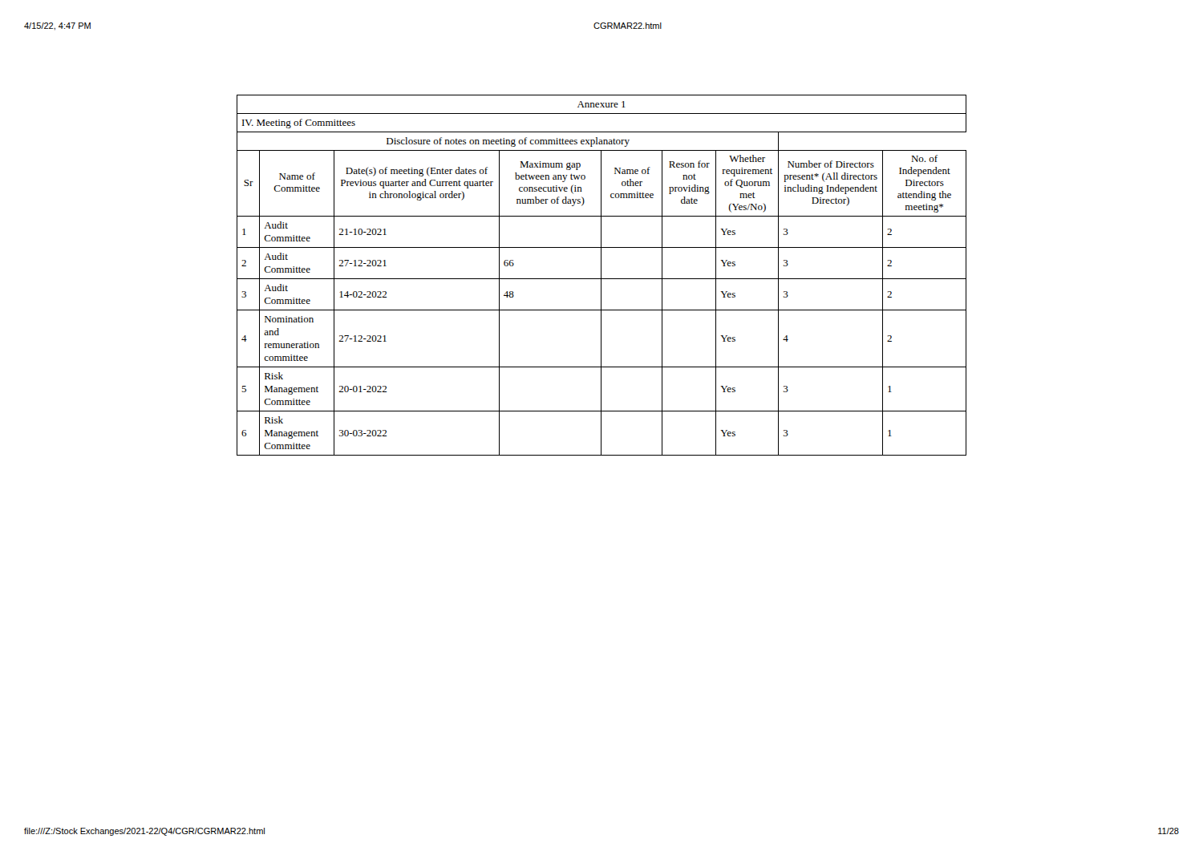4/15/22, 4:47 PM
CGRMAR22.html
| Annexure 1 |
| IV. Meeting of Committees |
| Disclosure of notes on meeting of committees explanatory | | |
| Sr | Name of Committee | Date(s) of meeting (Enter dates of Previous quarter and Current quarter in chronological order) | Maximum gap between any two consecutive (in number of days) | Name of other committee | Reson for not providing date | Whether requirement of Quorum met (Yes/No) | Number of Directors present* (All directors including Independent Director) | No. of Independent Directors attending the meeting* |
| 1 | Audit Committee | 21-10-2021 | | | | Yes | 3 | 2 |
| 2 | Audit Committee | 27-12-2021 | 66 | | | Yes | 3 | 2 |
| 3 | Audit Committee | 14-02-2022 | 48 | | | Yes | 3 | 2 |
| 4 | Nomination and remuneration committee | 27-12-2021 | | | | Yes | 4 | 2 |
| 5 | Risk Management Committee | 20-01-2022 | | | | Yes | 3 | 1 |
| 6 | Risk Management Committee | 30-03-2022 | | | | Yes | 3 | 1 |
file:///Z:/Stock Exchanges/2021-22/Q4/CGR/CGRMAR22.html
11/28